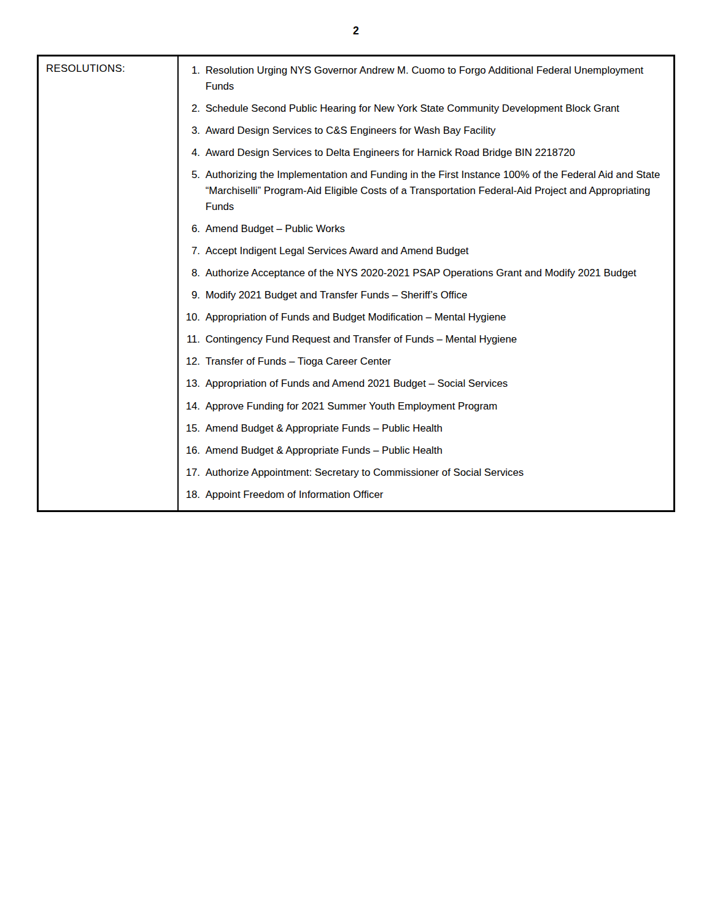2
| RESOLUTIONS: | Resolution Urging NYS Governor Andrew M. Cuomo to Forgo Additional Federal Unemployment Funds Schedule Second Public Hearing for New York State Community Development Block Grant Award Design Services to C&S Engineers for Wash Bay Facility Award Design Services to Delta Engineers for Harnick Road Bridge BIN 2218720 Authorizing the Implementation and Funding in the First Instance 100% of the Federal Aid and State “Marchiselli” Program-Aid Eligible Costs of a Transportation Federal-Aid Project and Appropriating Funds Amend Budget – Public Works Accept Indigent Legal Services Award and Amend Budget Authorize Acceptance of the NYS 2020-2021 PSAP Operations Grant and Modify 2021 Budget Modify 2021 Budget and Transfer Funds – Sheriff’s Office Appropriation of Funds and Budget Modification – Mental Hygiene Contingency Fund Request and Transfer of Funds – Mental Hygiene Transfer of Funds – Tioga Career Center Appropriation of Funds and Amend 2021 Budget – Social Services Approve Funding for 2021 Summer Youth Employment Program Amend Budget & Appropriate Funds – Public Health Amend Budget & Appropriate Funds – Public Health Authorize Appointment: Secretary to Commissioner of Social Services Appoint Freedom of Information Officer |